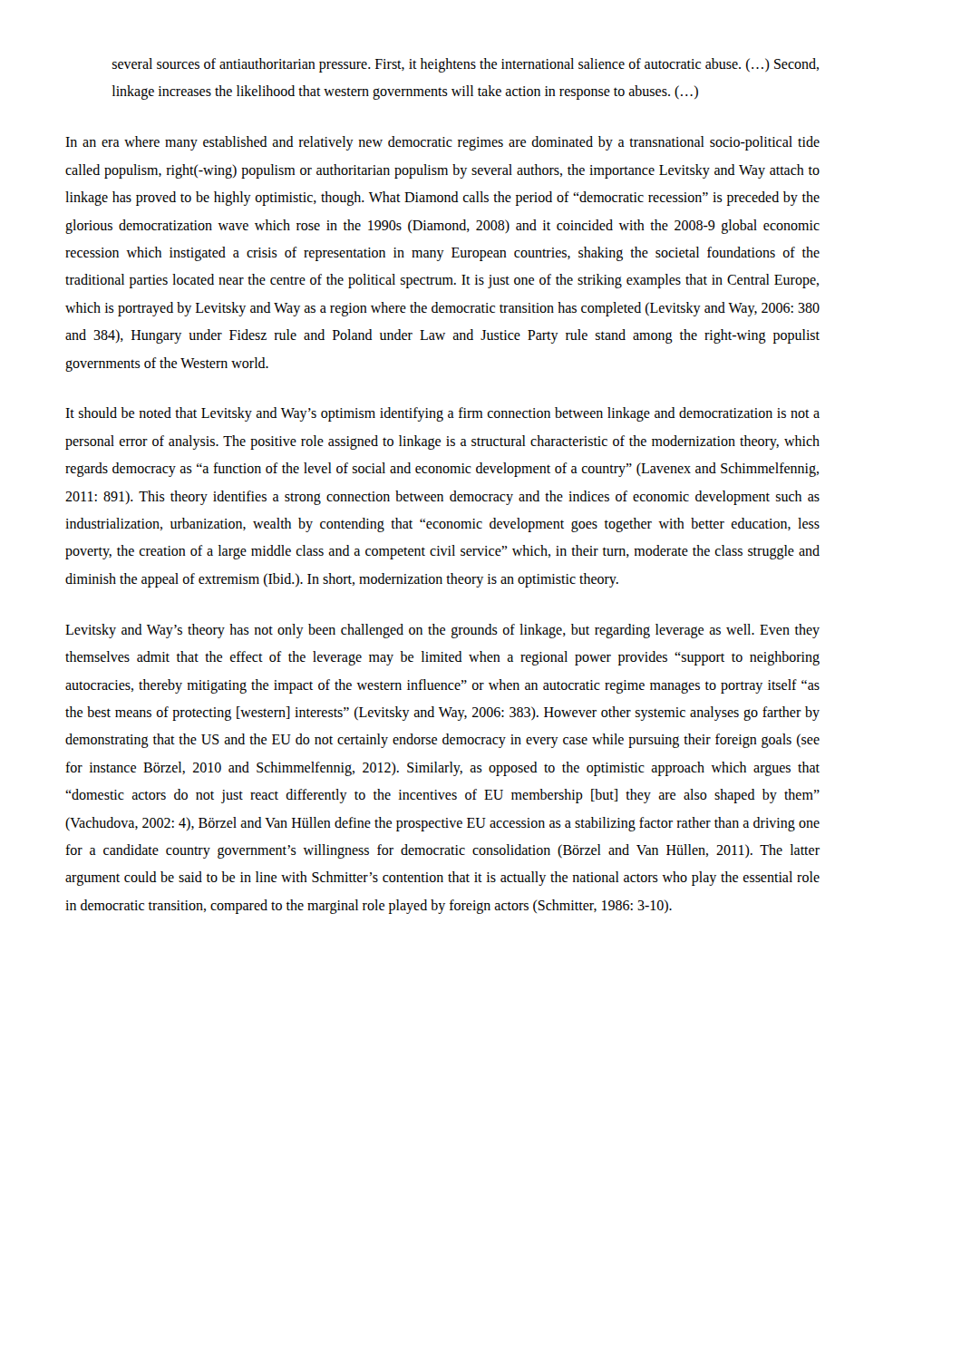several sources of antiauthoritarian pressure. First, it heightens the international salience of autocratic abuse. (…) Second, linkage increases the likelihood that western governments will take action in response to abuses. (…)
In an era where many established and relatively new democratic regimes are dominated by a transnational socio-political tide called populism, right(-wing) populism or authoritarian populism by several authors, the importance Levitsky and Way attach to linkage has proved to be highly optimistic, though. What Diamond calls the period of “democratic recession” is preceded by the glorious democratization wave which rose in the 1990s (Diamond, 2008) and it coincided with the 2008-9 global economic recession which instigated a crisis of representation in many European countries, shaking the societal foundations of the traditional parties located near the centre of the political spectrum. It is just one of the striking examples that in Central Europe, which is portrayed by Levitsky and Way as a region where the democratic transition has completed (Levitsky and Way, 2006: 380 and 384), Hungary under Fidesz rule and Poland under Law and Justice Party rule stand among the right-wing populist governments of the Western world.
It should be noted that Levitsky and Way’s optimism identifying a firm connection between linkage and democratization is not a personal error of analysis. The positive role assigned to linkage is a structural characteristic of the modernization theory, which regards democracy as “a function of the level of social and economic development of a country” (Lavenex and Schimmelfennig, 2011: 891). This theory identifies a strong connection between democracy and the indices of economic development such as industrialization, urbanization, wealth by contending that “economic development goes together with better education, less poverty, the creation of a large middle class and a competent civil service” which, in their turn, moderate the class struggle and diminish the appeal of extremism (Ibid.). In short, modernization theory is an optimistic theory.
Levitsky and Way’s theory has not only been challenged on the grounds of linkage, but regarding leverage as well. Even they themselves admit that the effect of the leverage may be limited when a regional power provides “support to neighboring autocracies, thereby mitigating the impact of the western influence” or when an autocratic regime manages to portray itself “as the best means of protecting [western] interests” (Levitsky and Way, 2006: 383). However other systemic analyses go farther by demonstrating that the US and the EU do not certainly endorse democracy in every case while pursuing their foreign goals (see for instance Börzel, 2010 and Schimmelfennig, 2012). Similarly, as opposed to the optimistic approach which argues that “domestic actors do not just react differently to the incentives of EU membership [but] they are also shaped by them” (Vachudova, 2002: 4), Börzel and Van Hüllen define the prospective EU accession as a stabilizing factor rather than a driving one for a candidate country government’s willingness for democratic consolidation (Börzel and Van Hüllen, 2011). The latter argument could be said to be in line with Schmitter’s contention that it is actually the national actors who play the essential role in democratic transition, compared to the marginal role played by foreign actors (Schmitter, 1986: 3-10).